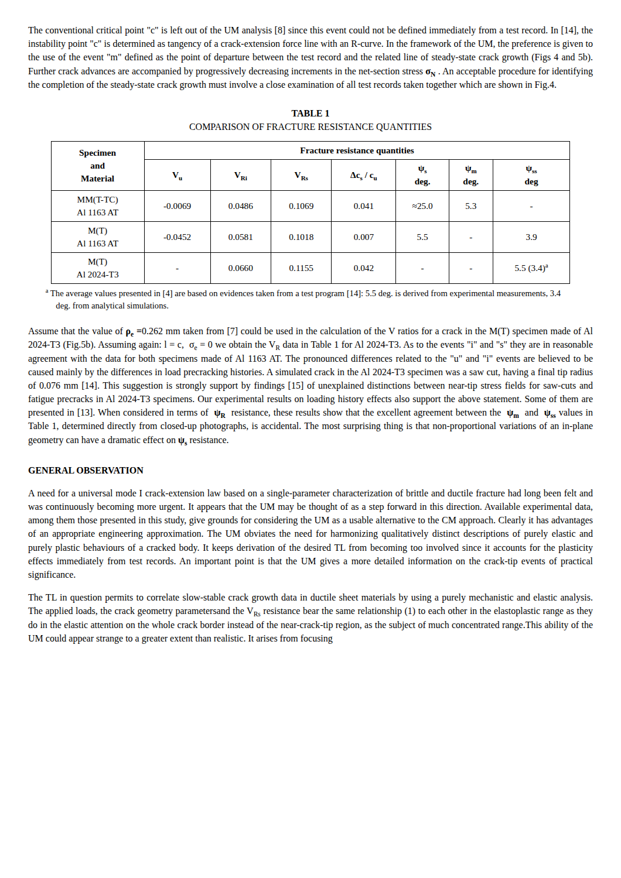The conventional critical point "c" is left out of the UM analysis [8] since this event could not be defined immediately from a test record. In [14], the instability point "c" is determined as tangency of a crack-extension force line with an R-curve. In the framework of the UM, the preference is given to the use of the event "m" defined as the point of departure between the test record and the related line of steady-state crack growth (Figs 4 and 5b). Further crack advances are accompanied by progressively decreasing increments in the net-section stress σN . An acceptable procedure for identifying the completion of the steady-state crack growth must involve a close examination of all test records taken together which are shown in Fig.4.
TABLE 1
COMPARISON OF FRACTURE RESISTANCE QUANTITIES
| Specimen and Material | Fracture resistance quantities |
| --- | --- |
| V u | V Ri | V Rs | Δc s / c u | ψ s deg. | ψ m deg. | ψ ss deg |
| MM(T-TC) Al 1163 AT | -0.0069 | 0.0486 | 0.1069 | 0.041 | ≈25.0 | 5.3 | - |
| M(T) Al 1163 AT | -0.0452 | 0.0581 | 0.1018 | 0.007 | 5.5 | - | 3.9 |
| M(T) Al 2024-T3 | - | 0.0660 | 0.1155 | 0.042 | - | - | 5.5 (3.4) a |
a The average values presented in [4] are based on evidences taken from a test program [14]: 5.5 deg. is derived from experimental measurements, 3.4 deg. from analytical simulations.
Assume that the value of ρe =0.262 mm taken from [7] could be used in the calculation of the V ratios for a crack in the M(T) specimen made of Al 2024-T3 (Fig.5b). Assuming again: l = c, σe = 0 we obtain the VR data in Table 1 for Al 2024-T3. As to the events "i" and "s" they are in reasonable agreement with the data for both specimens made of Al 1163 AT. The pronounced differences related to the "u" and "i" events are believed to be caused mainly by the differences in load precracking histories. A simulated crack in the Al 2024-T3 specimen was a saw cut, having a final tip radius of 0.076 mm [14]. This suggestion is strongly support by findings [15] of unexplained distinctions between near-tip stress fields for saw-cuts and fatigue precracks in Al 2024-T3 specimens. Our experimental results on loading history effects also support the above statement. Some of them are presented in [13]. When considered in terms of ψR resistance, these results show that the excellent agreement between the ψm and ψss values in Table 1, determined directly from closed-up photographs, is accidental. The most surprising thing is that non-proportional variations of an in-plane geometry can have a dramatic effect on ψs resistance.
GENERAL OBSERVATION
A need for a universal mode I crack-extension law based on a single-parameter characterization of brittle and ductile fracture had long been felt and was continuously becoming more urgent. It appears that the UM may be thought of as a step forward in this direction. Available experimental data, among them those presented in this study, give grounds for considering the UM as a usable alternative to the CM approach. Clearly it has advantages of an appropriate engineering approximation. The UM obviates the need for harmonizing qualitatively distinct descriptions of purely elastic and purely plastic behaviours of a cracked body. It keeps derivation of the desired TL from becoming too involved since it accounts for the plasticity effects immediately from test records. An important point is that the UM gives a more detailed information on the crack-tip events of practical significance.
The TL in question permits to correlate slow-stable crack growth data in ductile sheet materials by using a purely mechanistic and elastic analysis. The applied loads, the crack geometry parametersand the VRs resistance bear the same relationship (1) to each other in the elastoplastic range as they do in the elastic attention on the whole crack border instead of the near-crack-tip region, as the subject of much concentrated range.This ability of the UM could appear strange to a greater extent than realistic. It arises from focusing